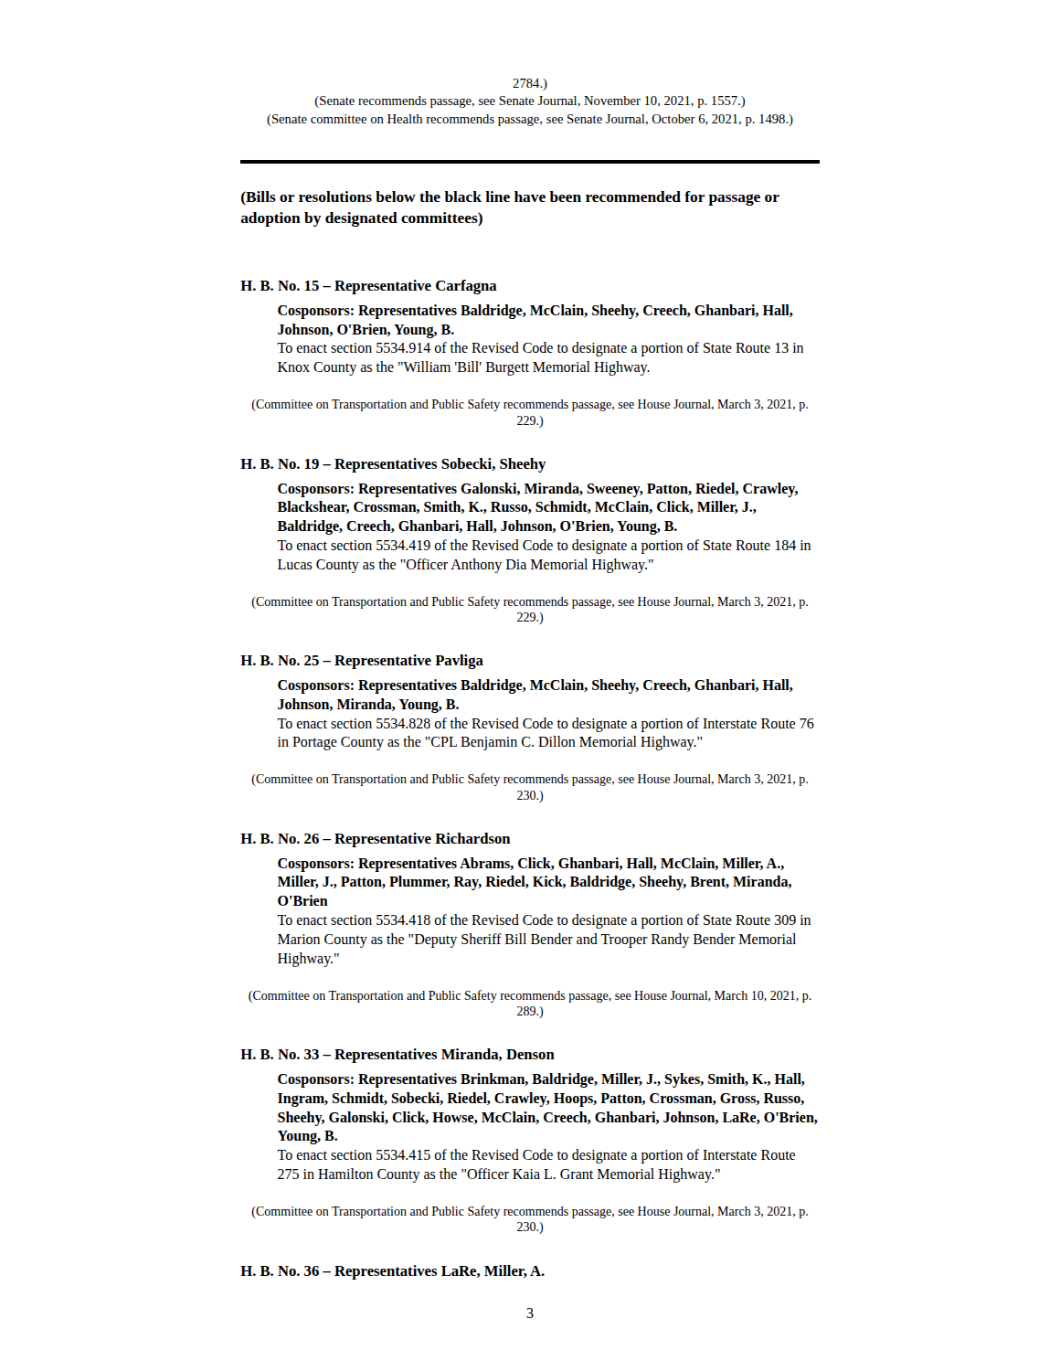2784.)
(Senate recommends passage, see Senate Journal, November 10, 2021, p. 1557.)
(Senate committee on Health recommends passage, see Senate Journal, October 6, 2021, p. 1498.)
(Bills or resolutions below the black line have been recommended for passage or adoption by designated committees)
H. B. No. 15 – Representative Carfagna
Cosponsors: Representatives Baldridge, McClain, Sheehy, Creech, Ghanbari, Hall, Johnson, O'Brien, Young, B.
To enact section 5534.914 of the Revised Code to designate a portion of State Route 13 in Knox County as the "William 'Bill' Burgett Memorial Highway.
(Committee on Transportation and Public Safety recommends passage, see House Journal, March 3, 2021, p. 229.)
H. B. No. 19 – Representatives Sobecki, Sheehy
Cosponsors: Representatives Galonski, Miranda, Sweeney, Patton, Riedel, Crawley, Blackshear, Crossman, Smith, K., Russo, Schmidt, McClain, Click, Miller, J., Baldridge, Creech, Ghanbari, Hall, Johnson, O'Brien, Young, B.
To enact section 5534.419 of the Revised Code to designate a portion of State Route 184 in Lucas County as the "Officer Anthony Dia Memorial Highway."
(Committee on Transportation and Public Safety recommends passage, see House Journal, March 3, 2021, p. 229.)
H. B. No. 25 – Representative Pavliga
Cosponsors: Representatives Baldridge, McClain, Sheehy, Creech, Ghanbari, Hall, Johnson, Miranda, Young, B.
To enact section 5534.828 of the Revised Code to designate a portion of Interstate Route 76 in Portage County as the "CPL Benjamin C. Dillon Memorial Highway."
(Committee on Transportation and Public Safety recommends passage, see House Journal, March 3, 2021, p. 230.)
H. B. No. 26 – Representative Richardson
Cosponsors: Representatives Abrams, Click, Ghanbari, Hall, McClain, Miller, A., Miller, J., Patton, Plummer, Ray, Riedel, Kick, Baldridge, Sheehy, Brent, Miranda, O'Brien
To enact section 5534.418 of the Revised Code to designate a portion of State Route 309 in Marion County as the "Deputy Sheriff Bill Bender and Trooper Randy Bender Memorial Highway."
(Committee on Transportation and Public Safety recommends passage, see House Journal, March 10, 2021, p. 289.)
H. B. No. 33 – Representatives Miranda, Denson
Cosponsors: Representatives Brinkman, Baldridge, Miller, J., Sykes, Smith, K., Hall, Ingram, Schmidt, Sobecki, Riedel, Crawley, Hoops, Patton, Crossman, Gross, Russo, Sheehy, Galonski, Click, Howse, McClain, Creech, Ghanbari, Johnson, LaRe, O'Brien, Young, B.
To enact section 5534.415 of the Revised Code to designate a portion of Interstate Route 275 in Hamilton County as the "Officer Kaia L. Grant Memorial Highway."
(Committee on Transportation and Public Safety recommends passage, see House Journal, March 3, 2021, p. 230.)
H. B. No. 36 – Representatives LaRe, Miller, A.
3